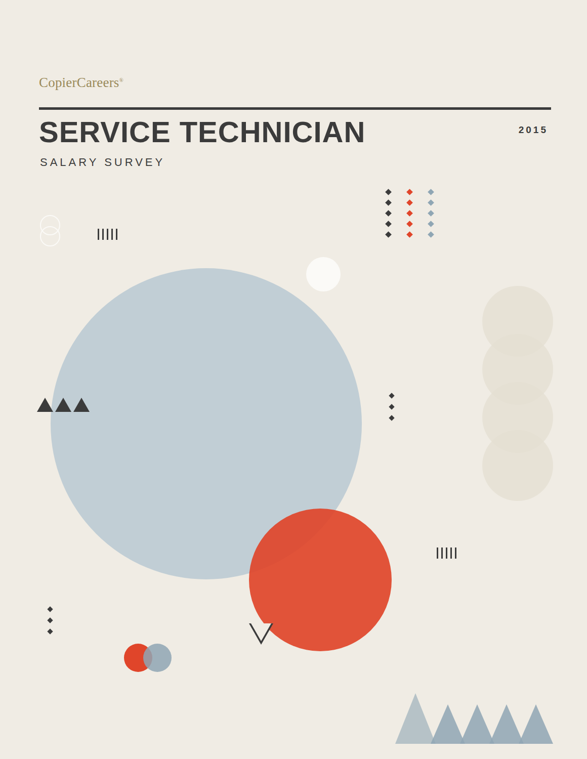CopierCareers®
Service Technician
Salary Survey
2015